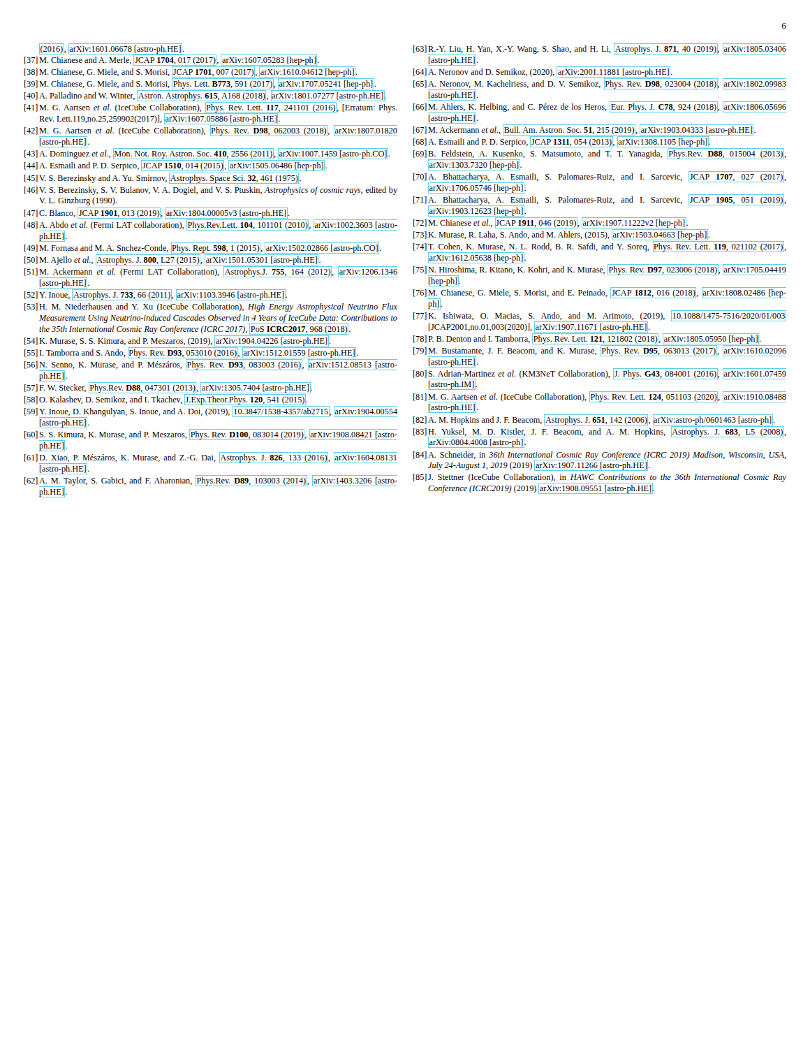6
(2016), arXiv:1601.06678 [astro-ph.HE].
[37] M. Chianese and A. Merle, JCAP 1704, 017 (2017), arXiv:1607.05283 [hep-ph].
[38] M. Chianese, G. Miele, and S. Morisi, JCAP 1701, 007 (2017), arXiv:1610.04612 [hep-ph].
[39] M. Chianese, G. Miele, and S. Morisi, Phys. Lett. B773, 591 (2017), arXiv:1707.05241 [hep-ph].
[40] A. Palladino and W. Winter, Astron. Astrophys. 615, A168 (2018), arXiv:1801.07277 [astro-ph.HE].
[41] M. G. Aartsen et al. (IceCube Collaboration), Phys. Rev. Lett. 117, 241101 (2016), [Erratum: Phys. Rev. Lett.119,no.25,259902(2017)], arXiv:1607.05886 [astro-ph.HE].
[42] M. G. Aartsen et al. (IceCube Collaboration), Phys. Rev. D98, 062003 (2018), arXiv:1807.01820 [astro-ph.HE].
[43] A. Dominguez et al., Mon. Not. Roy. Astron. Soc. 410, 2556 (2011), arXiv:1007.1459 [astro-ph.CO].
[44] A. Esmaili and P. D. Serpico, JCAP 1510, 014 (2015), arXiv:1505.06486 [hep-ph].
[45] V. S. Berezinsky and A. Yu. Smirnov, Astrophys. Space Sci. 32, 461 (1975).
[46] V. S. Berezinsky, S. V. Bulanov, V. A. Dogiel, and V. S. Ptuskin, Astrophysics of cosmic rays, edited by V. L. Ginzburg (1990).
[47] C. Blanco, JCAP 1901, 013 (2019), arXiv:1804.00005v3 [astro-ph.HE].
[48] A. Abdo et al. (Fermi LAT collaboration), Phys.Rev.Lett. 104, 101101 (2010), arXiv:1002.3603 [astro-ph.HE].
[49] M. Fornasa and M. A. Snchez-Conde, Phys. Rept. 598, 1 (2015), arXiv:1502.02866 [astro-ph.CO].
[50] M. Ajello et al., Astrophys. J. 800, L27 (2015), arXiv:1501.05301 [astro-ph.HE].
[51] M. Ackermann et al. (Fermi LAT Collaboration), Astrophys.J. 755, 164 (2012), arXiv:1206.1346 [astro-ph.HE].
[52] Y. Inoue, Astrophys. J. 733, 66 (2011), arXiv:1103.3946 [astro-ph.HE].
[53] H. M. Niederhausen and Y. Xu (IceCube Collaboration), High Energy Astrophysical Neutrino Flux Measurement Using Neutrino-induced Cascades Observed in 4 Years of IceCube Data: Contributions to the 35th International Cosmic Ray Conference (ICRC 2017), PoS ICRC2017, 968 (2018).
[54] K. Murase, S. S. Kimura, and P. Meszaros, (2019), arXiv:1904.04226 [astro-ph.HE].
[55] I. Tamborra and S. Ando, Phys. Rev. D93, 053010 (2016), arXiv:1512.01559 [astro-ph.HE].
[56] N. Senno, K. Murase, and P. Mészáros, Phys. Rev. D93, 083003 (2016), arXiv:1512.08513 [astro-ph.HE].
[57] F. W. Stecker, Phys.Rev. D88, 047301 (2013), arXiv:1305.7404 [astro-ph.HE].
[58] O. Kalashev, D. Semikoz, and I. Tkachev, J.Exp.Theor.Phys. 120, 541 (2015).
[59] Y. Inoue, D. Khangulyan, S. Inoue, and A. Doi, (2019), 10.3847/1538-4357/ab2715, arXiv:1904.00554 [astro-ph.HE].
[60] S. S. Kimura, K. Murase, and P. Meszaros, Phys. Rev. D100, 083014 (2019), arXiv:1908.08421 [astro-ph.HE].
[61] D. Xiao, P. Mészáros, K. Murase, and Z.-G. Dai, Astrophys. J. 826, 133 (2016), arXiv:1604.08131 [astro-ph.HE].
[62] A. M. Taylor, S. Gabici, and F. Aharonian, Phys.Rev. D89, 103003 (2014), arXiv:1403.3206 [astro-ph.HE].
[63] R.-Y. Liu, H. Yan, X.-Y. Wang, S. Shao, and H. Li, Astrophys. J. 871, 40 (2019), arXiv:1805.03406 [astro-ph.HE].
[64] A. Neronov and D. Semikoz, (2020), arXiv:2001.11881 [astro-ph.HE].
[65] A. Neronov, M. Kachelriess, and D. V. Semikoz, Phys. Rev. D98, 023004 (2018), arXiv:1802.09983 [astro-ph.HE].
[66] M. Ahlers, K. Helbing, and C. Pérez de los Heros, Eur. Phys. J. C78, 924 (2018), arXiv:1806.05696 [astro-ph.HE].
[67] M. Ackermann et al., Bull. Am. Astron. Soc. 51, 215 (2019), arXiv:1903.04333 [astro-ph.HE].
[68] A. Esmaili and P. D. Serpico, JCAP 1311, 054 (2013), arXiv:1308.1105 [hep-ph].
[69] B. Feldstein, A. Kusenko, S. Matsumoto, and T. T. Yanagida, Phys.Rev. D88, 015004 (2013), arXiv:1303.7320 [hep-ph].
[70] A. Bhattacharya, A. Esmaili, S. Palomares-Ruiz, and I. Sarcevic, JCAP 1707, 027 (2017), arXiv:1706.05746 [hep-ph].
[71] A. Bhattacharya, A. Esmaili, S. Palomares-Ruiz, and I. Sarcevic, JCAP 1905, 051 (2019), arXiv:1903.12623 [hep-ph].
[72] M. Chianese et al., JCAP 1911, 046 (2019), arXiv:1907.11222v2 [hep-ph].
[73] K. Murase, R. Laha, S. Ando, and M. Ahlers, (2015), arXiv:1503.04663 [hep-ph].
[74] T. Cohen, K. Murase, N. L. Rodd, B. R. Safdi, and Y. Soreq, Phys. Rev. Lett. 119, 021102 (2017), arXiv:1612.05638 [hep-ph].
[75] N. Hiroshima, R. Kitano, K. Kohri, and K. Murase, Phys. Rev. D97, 023006 (2018), arXiv:1705.04419 [hep-ph].
[76] M. Chianese, G. Miele, S. Morisi, and E. Peinado, JCAP 1812, 016 (2018), arXiv:1808.02486 [hep-ph].
[77] K. Ishiwata, O. Macias, S. Ando, and M. Arimoto, (2019), 10.1088/1475-7516/2020/01/003 [JCAP2001,no.01,003(2020)], arXiv:1907.11671 [astro-ph.HE].
[78] P. B. Denton and I. Tamborra, Phys. Rev. Lett. 121, 121802 (2018), arXiv:1805.05950 [hep-ph].
[79] M. Bustamante, J. F. Beacom, and K. Murase, Phys. Rev. D95, 063013 (2017), arXiv:1610.02096 [astro-ph.HE].
[80] S. Adrian-Martinez et al. (KM3NeT Collaboration), J. Phys. G43, 084001 (2016), arXiv:1601.07459 [astro-ph.IM].
[81] M. G. Aartsen et al. (IceCube Collaboration), Phys. Rev. Lett. 124, 051103 (2020), arXiv:1910.08488 [astro-ph.HE].
[82] A. M. Hopkins and J. F. Beacom, Astrophys. J. 651, 142 (2006), arXiv:astro-ph/0601463 [astro-ph].
[83] H. Yuksel, M. D. Kistler, J. F. Beacom, and A. M. Hopkins, Astrophys. J. 683, L5 (2008), arXiv:0804.4008 [astro-ph].
[84] A. Schneider, in 36th International Cosmic Ray Conference (ICRC 2019) Madison, Wisconsin, USA, July 24-August 1, 2019 (2019) arXiv:1907.11266 [astro-ph.HE].
[85] J. Stettner (IceCube Collaboration), in HAWC Contributions to the 36th International Cosmic Ray Conference (ICRC2019) (2019) arXiv:1908.09551 [astro-ph.HE].